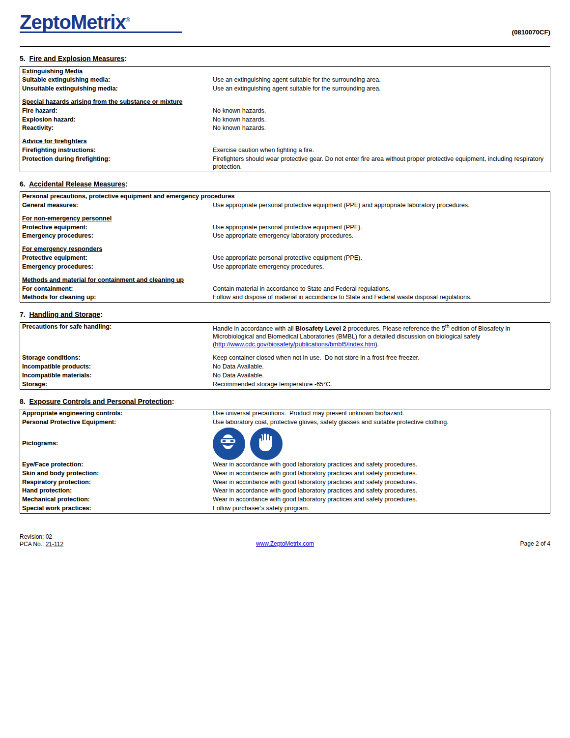Zepto Metrix®
(0810070CF)
5. Fire and Explosion Measures:
| Extinguishing Media |
| Suitable extinguishing media: | Use an extinguishing agent suitable for the surrounding area. |
| Unsuitable extinguishing media: | Use an extinguishing agent suitable for the surrounding area. |
| Special hazards arising from the substance or mixture |
| Fire hazard: | No known hazards. |
| Explosion hazard: | No known hazards. |
| Reactivity: | No known hazards. |
| Advice for firefighters |
| Firefighting instructions: | Exercise caution when fighting a fire. |
| Protection during firefighting: | Firefighters should wear protective gear. Do not enter fire area without proper protective equipment, including respiratory protection. |
6. Accidental Release Measures:
| Personal precautions, protective equipment and emergency procedures |
| General measures: | Use appropriate personal protective equipment (PPE) and appropriate laboratory procedures. |
| For non-emergency personnel |
| Protective equipment: | Use appropriate personal protective equipment (PPE). |
| Emergency procedures: | Use appropriate emergency laboratory procedures. |
| For emergency responders |
| Protective equipment: | Use appropriate personal protective equipment (PPE). |
| Emergency procedures: | Use appropriate emergency procedures. |
| Methods and material for containment and cleaning up |
| For containment: | Contain material in accordance to State and Federal regulations. |
| Methods for cleaning up: | Follow and dispose of material in accordance to State and Federal waste disposal regulations. |
7. Handling and Storage:
| Precautions for safe handling: | Handle in accordance with all Biosafety Level 2 procedures. Please reference the 5 th edition of Biosafety in Microbiological and Biomedical Laboratories (BMBL) for a detailed discussion on biological safety ( http://www.cdc.gov/biosafety/publications/bmbl5/index.htm ). |
| Storage conditions: | Keep container closed when not in use. Do not store in a frost-free freezer. |
| Incompatible products: | No Data Available. |
| Incompatible materials: | No Data Available. |
| Storage: | Recommended storage temperature -65°C. |
8. Exposure Controls and Personal Protection:
| Appropriate engineering controls: | Use universal precautions. Product may present unknown biohazard. |
| Personal Protective Equipment: | Use laboratory coat, protective gloves, safety glasses and suitable protective clothing. |
| Pictograms: | |
| Eye/Face protection: | Wear in accordance with good laboratory practices and safety procedures. |
| Skin and body protection: | Wear in accordance with good laboratory practices and safety procedures. |
| Respiratory protection: | Wear in accordance with good laboratory practices and safety procedures. |
| Hand protection: | Wear in accordance with good laboratory practices and safety procedures. |
| Mechanical protection: | Wear in accordance with good laboratory practices and safety procedures. |
| Special work practices: | Follow purchaser's safety program. |
Revision: 02
PCA No.: 21-112
www.ZeptoMetrix.com
Page 2 of 4